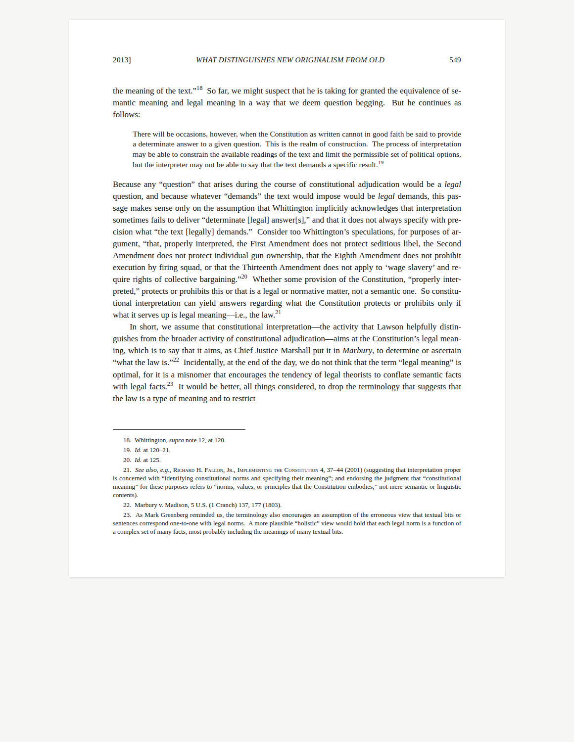2013] WHAT DISTINGUISHES NEW ORIGINALISM FROM OLD 549
the meaning of the text.”18 So far, we might suspect that he is taking for granted the equivalence of semantic meaning and legal meaning in a way that we deem question begging. But he continues as follows:
There will be occasions, however, when the Constitution as written cannot in good faith be said to provide a determinate answer to a given question. This is the realm of construction. The process of interpretation may be able to constrain the available readings of the text and limit the permissible set of political options, but the interpreter may not be able to say that the text demands a specific result.19
Because any “question” that arises during the course of constitutional adjudication would be a legal question, and because whatever “demands” the text would impose would be legal demands, this passage makes sense only on the assumption that Whittington implicitly acknowledges that interpretation sometimes fails to deliver “determinate [legal] answer[s],” and that it does not always specify with precision what “the text [legally] demands.” Consider too Whittington’s speculations, for purposes of argument, “that, properly interpreted, the First Amendment does not protect seditious libel, the Second Amendment does not protect individual gun ownership, that the Eighth Amendment does not prohibit execution by firing squad, or that the Thirteenth Amendment does not apply to ‘wage slavery’ and require rights of collective bargaining.”20 Whether some provision of the Constitution, “properly interpreted,” protects or prohibits this or that is a legal or normative matter, not a semantic one. So constitutional interpretation can yield answers regarding what the Constitution protects or prohibits only if what it serves up is legal meaning—i.e., the law.21
In short, we assume that constitutional interpretation—the activity that Lawson helpfully distinguishes from the broader activity of constitutional adjudication—aims at the Constitution’s legal meaning, which is to say that it aims, as Chief Justice Marshall put it in Marbury, to determine or ascertain “what the law is.”22 Incidentally, at the end of the day, we do not think that the term “legal meaning” is optimal, for it is a misnomer that encourages the tendency of legal theorists to conflate semantic facts with legal facts.23 It would be better, all things considered, to drop the terminology that suggests that the law is a type of meaning and to restrict
Whittington, supra note 12, at 120.
Id. at 120–21.
Id. at 125.
See also, e.g., Richard H. Fallon, Jr., Implementing the Constitution 4, 37–44 (2001) (suggesting that interpretation proper is concerned with “identifying constitutional norms and specifying their meaning”; and endorsing the judgment that “constitutional meaning” for these purposes refers to “norms, values, or principles that the Constitution embodies,” not mere semantic or linguistic contents).
Marbury v. Madison, 5 U.S. (1 Cranch) 137, 177 (1803).
As Mark Greenberg reminded us, the terminology also encourages an assumption of the erroneous view that textual bits or sentences correspond one-to-one with legal norms. A more plausible “holistic” view would hold that each legal norm is a function of a complex set of many facts, most probably including the meanings of many textual bits.